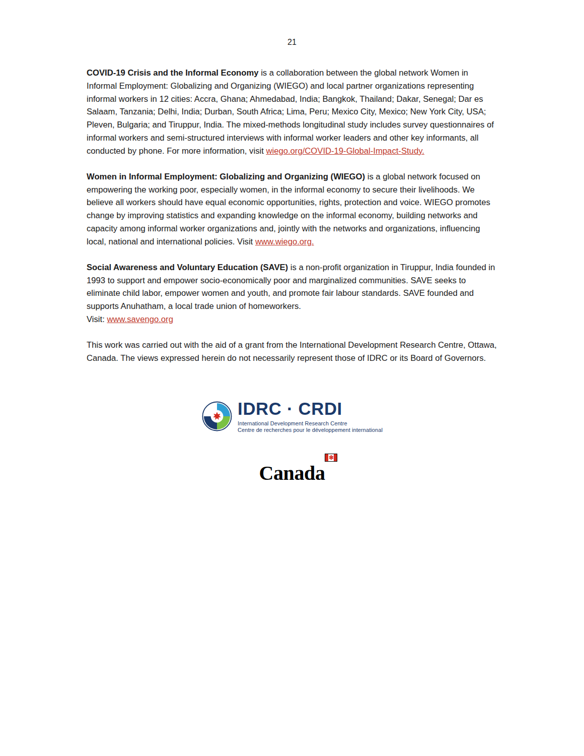21
COVID-19 Crisis and the Informal Economy is a collaboration between the global network Women in Informal Employment: Globalizing and Organizing (WIEGO) and local partner organizations representing informal workers in 12 cities: Accra, Ghana; Ahmedabad, India; Bangkok, Thailand; Dakar, Senegal; Dar es Salaam, Tanzania; Delhi, India; Durban, South Africa; Lima, Peru; Mexico City, Mexico; New York City, USA; Pleven, Bulgaria; and Tiruppur, India. The mixed-methods longitudinal study includes survey questionnaires of informal workers and semi-structured interviews with informal worker leaders and other key informants, all conducted by phone. For more information, visit wiego.org/COVID-19-Global-Impact-Study.
Women in Informal Employment: Globalizing and Organizing (WIEGO) is a global network focused on empowering the working poor, especially women, in the informal economy to secure their livelihoods. We believe all workers should have equal economic opportunities, rights, protection and voice. WIEGO promotes change by improving statistics and expanding knowledge on the informal economy, building networks and capacity among informal worker organizations and, jointly with the networks and organizations, influencing local, national and international policies. Visit www.wiego.org.
Social Awareness and Voluntary Education (SAVE) is a non-profit organization in Tiruppur, India founded in 1993 to support and empower socio-economically poor and marginalized communities. SAVE seeks to eliminate child labor, empower women and youth, and promote fair labour standards. SAVE founded and supports Anuhatham, a local trade union of homeworkers.
Visit: www.savengo.org
This work was carried out with the aid of a grant from the International Development Research Centre, Ottawa, Canada. The views expressed herein do not necessarily represent those of IDRC or its Board of Governors.
IDRC · CRDI
International Development Research Centre
Centre de recherches pour le développement international
Canada❄